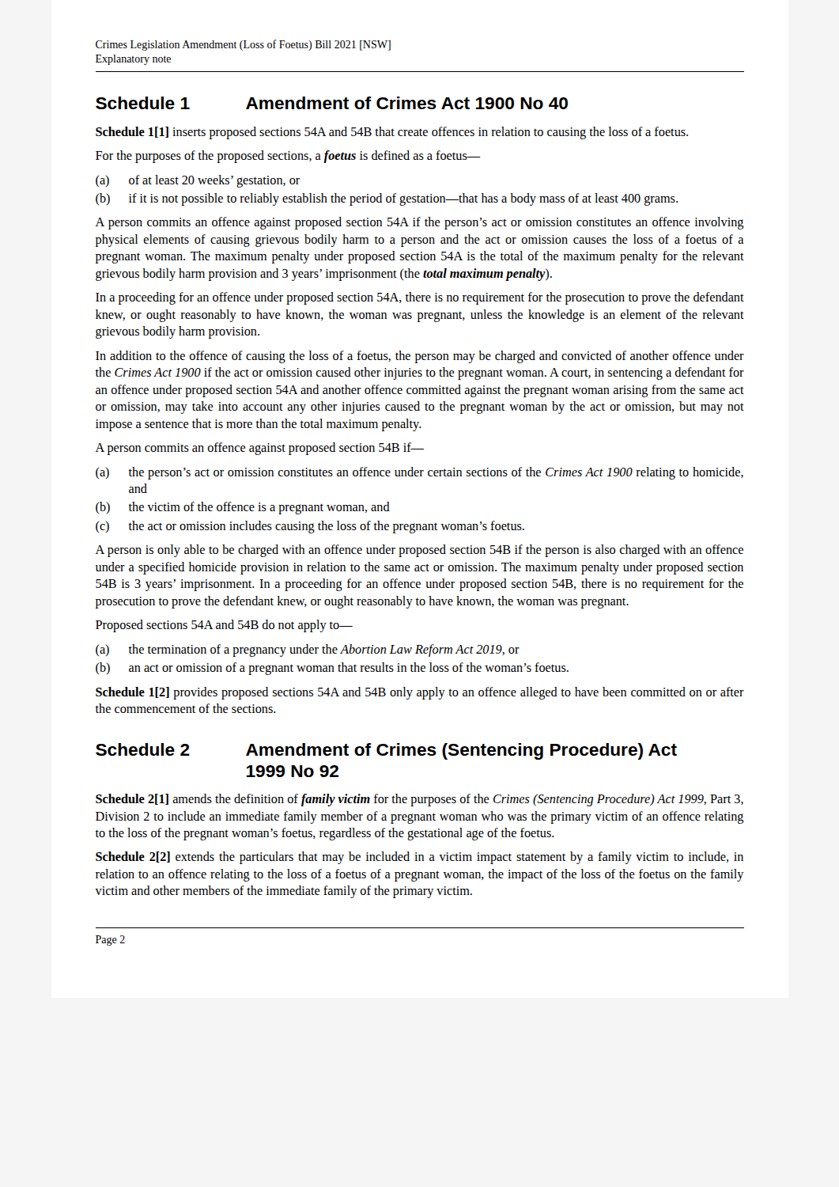Crimes Legislation Amendment (Loss of Foetus) Bill 2021 [NSW]
Explanatory note
Schedule 1 Amendment of Crimes Act 1900 No 40
Schedule 1[1] inserts proposed sections 54A and 54B that create offences in relation to causing the loss of a foetus.
For the purposes of the proposed sections, a foetus is defined as a foetus—
(a) of at least 20 weeks’ gestation, or
(b) if it is not possible to reliably establish the period of gestation—that has a body mass of at least 400 grams.
A person commits an offence against proposed section 54A if the person’s act or omission constitutes an offence involving physical elements of causing grievous bodily harm to a person and the act or omission causes the loss of a foetus of a pregnant woman. The maximum penalty under proposed section 54A is the total of the maximum penalty for the relevant grievous bodily harm provision and 3 years’ imprisonment (the total maximum penalty).
In a proceeding for an offence under proposed section 54A, there is no requirement for the prosecution to prove the defendant knew, or ought reasonably to have known, the woman was pregnant, unless the knowledge is an element of the relevant grievous bodily harm provision.
In addition to the offence of causing the loss of a foetus, the person may be charged and convicted of another offence under the Crimes Act 1900 if the act or omission caused other injuries to the pregnant woman. A court, in sentencing a defendant for an offence under proposed section 54A and another offence committed against the pregnant woman arising from the same act or omission, may take into account any other injuries caused to the pregnant woman by the act or omission, but may not impose a sentence that is more than the total maximum penalty.
A person commits an offence against proposed section 54B if—
(a) the person’s act or omission constitutes an offence under certain sections of the Crimes Act 1900 relating to homicide, and
(b) the victim of the offence is a pregnant woman, and
(c) the act or omission includes causing the loss of the pregnant woman’s foetus.
A person is only able to be charged with an offence under proposed section 54B if the person is also charged with an offence under a specified homicide provision in relation to the same act or omission. The maximum penalty under proposed section 54B is 3 years’ imprisonment. In a proceeding for an offence under proposed section 54B, there is no requirement for the prosecution to prove the defendant knew, or ought reasonably to have known, the woman was pregnant.
Proposed sections 54A and 54B do not apply to—
(a) the termination of a pregnancy under the Abortion Law Reform Act 2019, or
(b) an act or omission of a pregnant woman that results in the loss of the woman’s foetus.
Schedule 1[2] provides proposed sections 54A and 54B only apply to an offence alleged to have been committed on or after the commencement of the sections.
Schedule 2 Amendment of Crimes (Sentencing Procedure) Act 1999 No 92
Schedule 2[1] amends the definition of family victim for the purposes of the Crimes (Sentencing Procedure) Act 1999, Part 3, Division 2 to include an immediate family member of a pregnant woman who was the primary victim of an offence relating to the loss of the pregnant woman’s foetus, regardless of the gestational age of the foetus.
Schedule 2[2] extends the particulars that may be included in a victim impact statement by a family victim to include, in relation to an offence relating to the loss of a foetus of a pregnant woman, the impact of the loss of the foetus on the family victim and other members of the immediate family of the primary victim.
Page 2